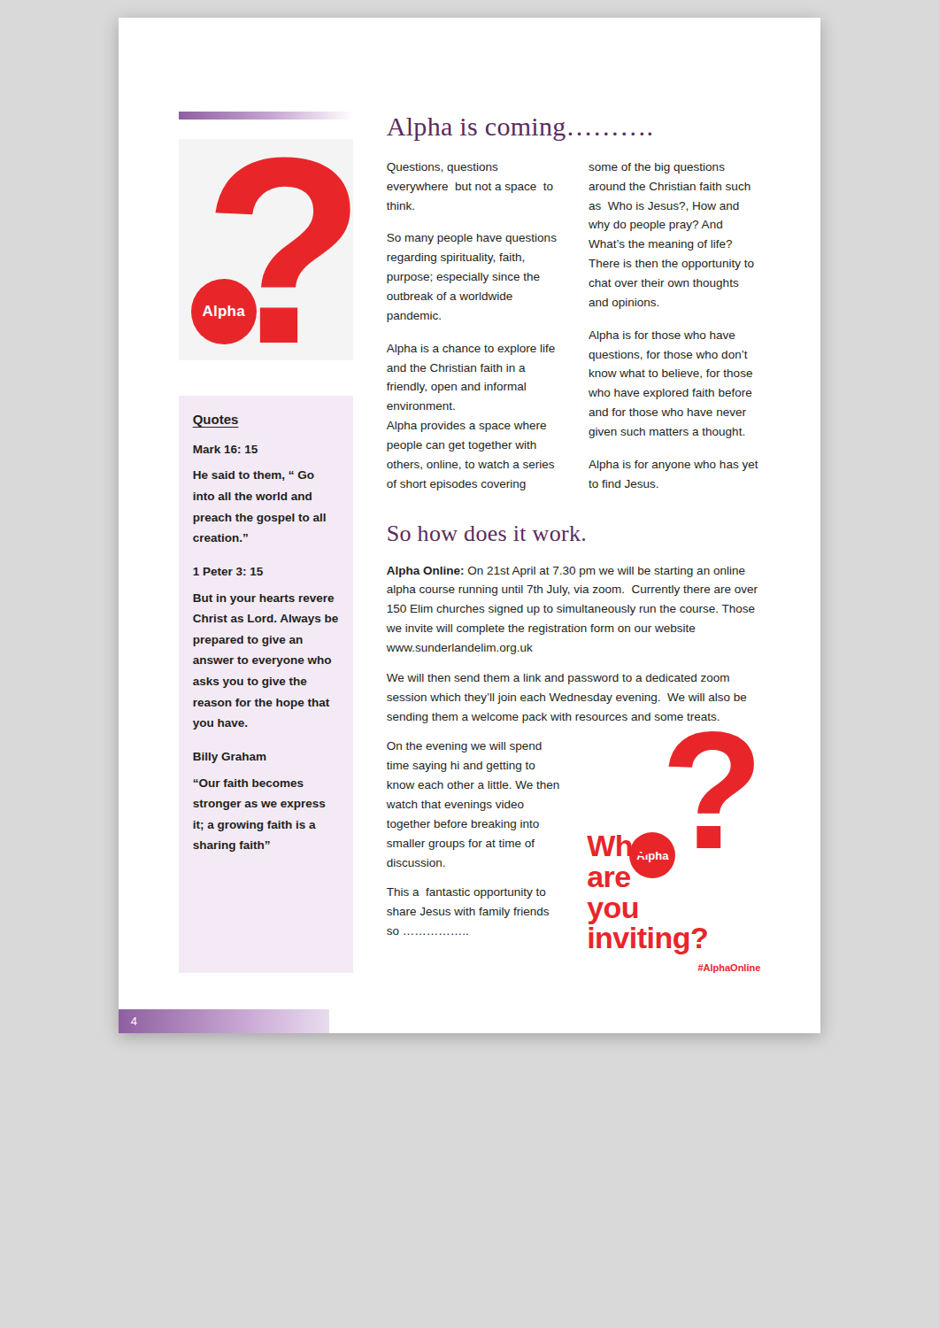? Alpha
Quotes
Mark 16: 15
He said to them, “ Go into all the world and preach the gospel to all creation.”
1 Peter 3: 15
But in your hearts revere Christ as Lord. Always be prepared to give an answer to everyone who asks you to give the reason for the hope that you have.
Billy Graham
“Our faith becomes stronger as we express it; a growing faith is a sharing faith”
Alpha is coming……….
Questions, questions everywhere but not a space to think.
So many people have questions regarding spirituality, faith, purpose; especially since the outbreak of a worldwide pandemic.
Alpha is a chance to explore life and the Christian faith in a friendly, open and informal environment.
Alpha provides a space where people can get together with others, online, to watch a series of short episodes covering some of the big questions around the Christian faith such as Who is Jesus?, How and why do people pray? And What’s the meaning of life? There is then the opportunity to chat over their own thoughts and opinions.
Alpha is for those who have questions, for those who don’t know what to believe, for those who have explored faith before and for those who have never given such matters a thought.
Alpha is for anyone who has yet to find Jesus.
So how does it work.
Alpha Online: On 21st April at 7.30 pm we will be starting an online alpha course running until 7th July, via zoom. Currently there are over 150 Elim churches signed up to simultaneously run the course. Those we invite will complete the registration form on our website www.sunderlandelim.org.uk
We will then send them a link and password to a dedicated zoom session which they’ll join each Wednesday evening. We will also be sending them a welcome pack with resources and some treats.
On the evening we will spend time saying hi and getting to know each other a little. We then watch that evenings video together before breaking into smaller groups for at time of discussion.
This a fantastic opportunity to share Jesus with family friends so ……………..
? Alpha
Who
are
you
inviting?
#AlphaOnline
4